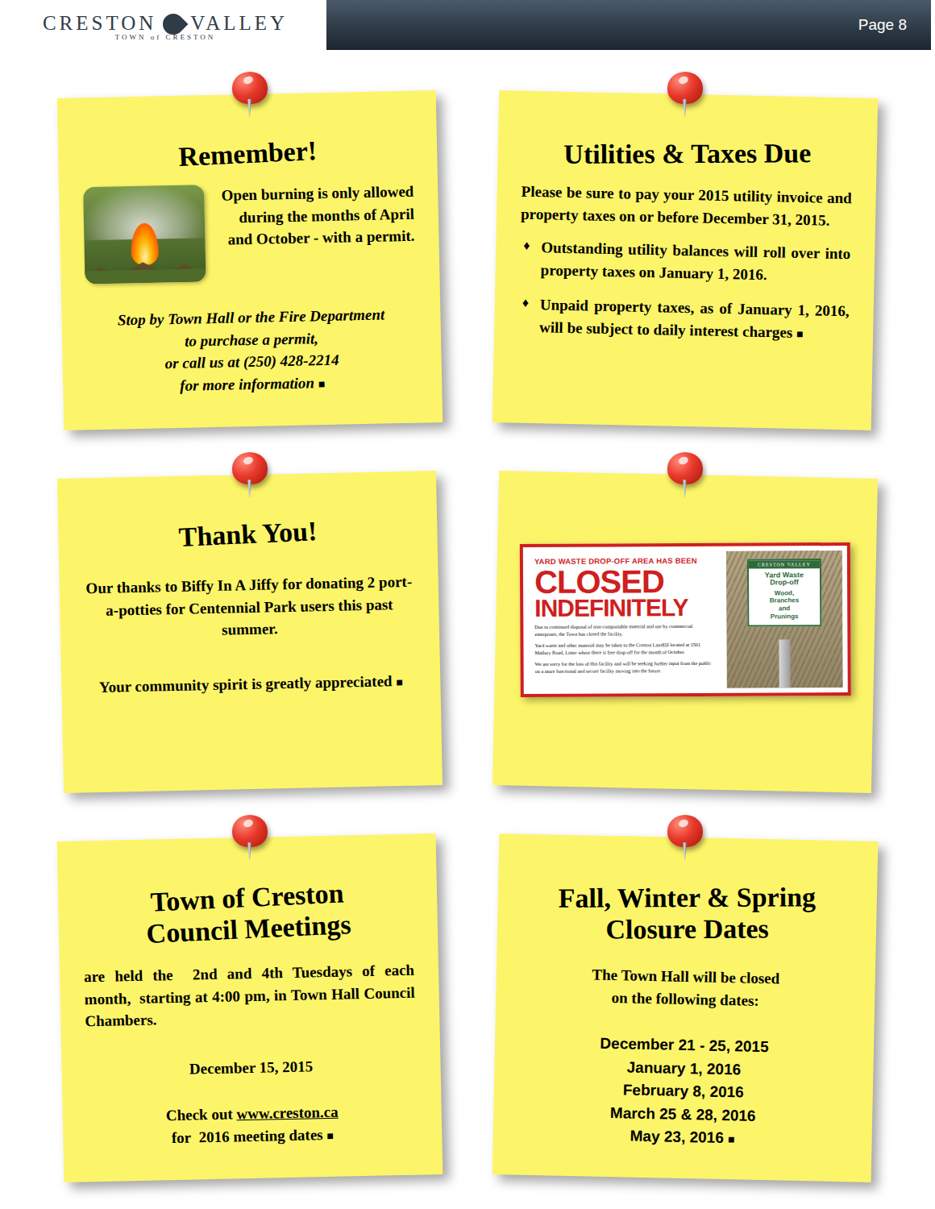CRESTON VALLEY
TOWN of CRESTON
Page 8
Remember!
Open burning is only allowed during the months of April and October - with a permit.
Stop by Town Hall or the Fire Department
to purchase a permit,
or call us at (250) 428-2214
for more information ■
Utilities & Taxes Due
Please be sure to pay your 2015 utility invoice and property taxes on or before December 31, 2015.
Outstanding utility balances will roll over into property taxes on January 1, 2016.
Unpaid property taxes, as of January 1, 2016, will be subject to daily interest charges ■
Thank You!
Our thanks to Biffy In A Jiffy for donating 2 port-a-potties for Centennial Park users this past summer.
Your community spirit is greatly appreciated ■
YARD WASTE DROP-OFF AREA HAS BEEN
CLOSED INDEFINITELY
Due to continued disposal of non-compostable material and use by commercial enterprises, the Town has closed the facility.
Yard waste and other material may be taken to the Creston Landfill located at 1501 Mallory Road, Lister where there is free drop-off for the month of October.
We are sorry for the loss of this facility and will be seeking further input from the public on a more functional and secure facility moving into the future.
CRESTON VALLEY
Yard Waste
Drop-off
Wood,
Branches
and
Prunings
Town of Creston
Council Meetings
are held the 2nd and 4th Tuesdays of each month, starting at 4:00 pm, in Town Hall Council Chambers.
December 15, 2015
Check out www.creston.ca
for 2016 meeting dates ■
Fall, Winter & Spring
Closure Dates
The Town Hall will be closed
on the following dates:
December 21 - 25, 2015
January 1, 2016
February 8, 2016
March 25 & 28, 2016
May 23, 2016 ■